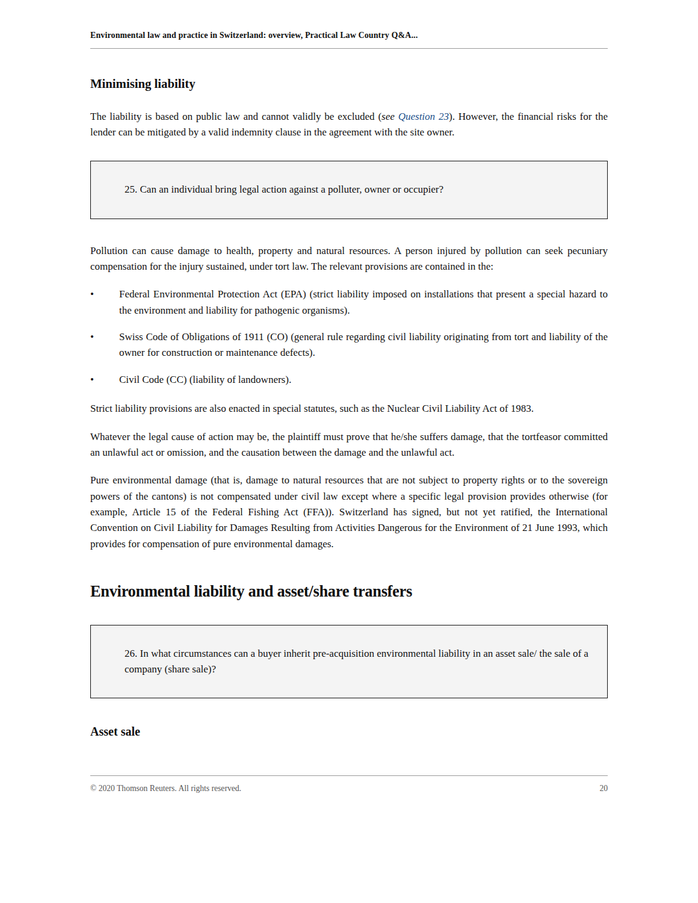Environmental law and practice in Switzerland: overview, Practical Law Country Q&A...
Minimising liability
The liability is based on public law and cannot validly be excluded (see Question 23). However, the financial risks for the lender can be mitigated by a valid indemnity clause in the agreement with the site owner.
25. Can an individual bring legal action against a polluter, owner or occupier?
Pollution can cause damage to health, property and natural resources. A person injured by pollution can seek pecuniary compensation for the injury sustained, under tort law. The relevant provisions are contained in the:
Federal Environmental Protection Act (EPA) (strict liability imposed on installations that present a special hazard to the environment and liability for pathogenic organisms).
Swiss Code of Obligations of 1911 (CO) (general rule regarding civil liability originating from tort and liability of the owner for construction or maintenance defects).
Civil Code (CC) (liability of landowners).
Strict liability provisions are also enacted in special statutes, such as the Nuclear Civil Liability Act of 1983.
Whatever the legal cause of action may be, the plaintiff must prove that he/she suffers damage, that the tortfeasor committed an unlawful act or omission, and the causation between the damage and the unlawful act.
Pure environmental damage (that is, damage to natural resources that are not subject to property rights or to the sovereign powers of the cantons) is not compensated under civil law except where a specific legal provision provides otherwise (for example, Article 15 of the Federal Fishing Act (FFA)). Switzerland has signed, but not yet ratified, the International Convention on Civil Liability for Damages Resulting from Activities Dangerous for the Environment of 21 June 1993, which provides for compensation of pure environmental damages.
Environmental liability and asset/share transfers
26. In what circumstances can a buyer inherit pre-acquisition environmental liability in an asset sale/ the sale of a company (share sale)?
Asset sale
© 2020 Thomson Reuters. All rights reserved. 20